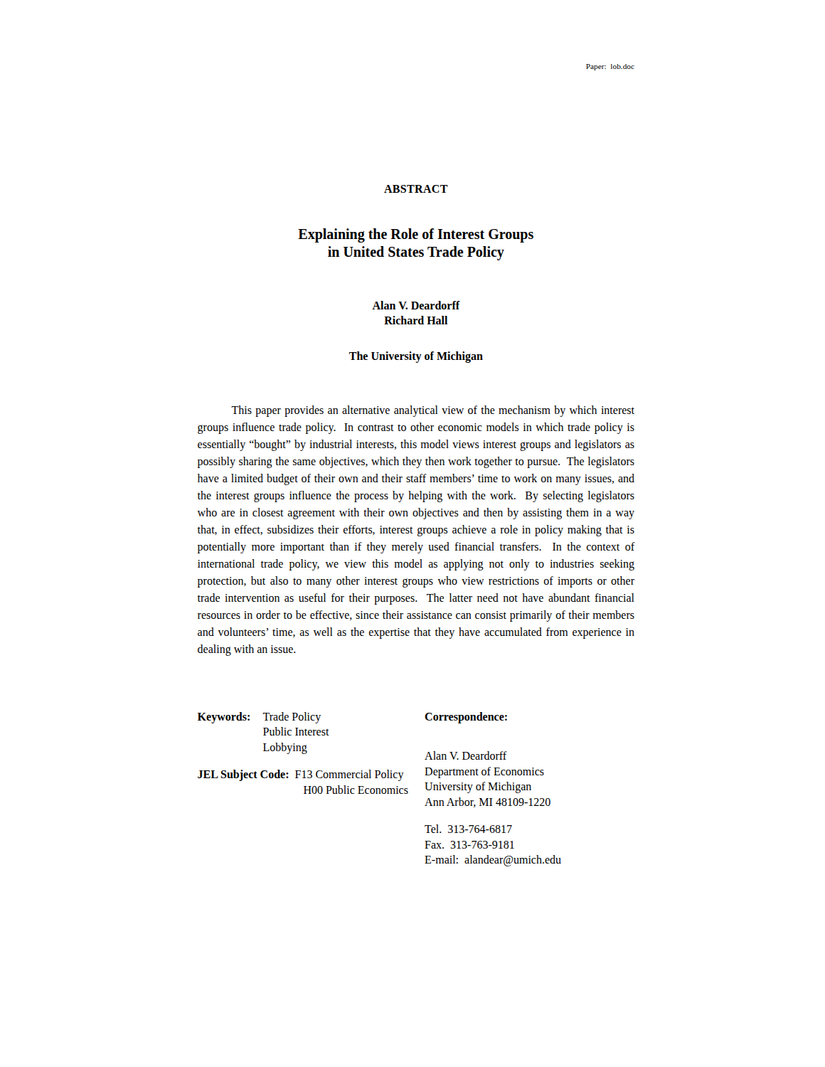Paper: lob.doc
ABSTRACT
Explaining the Role of Interest Groups
in United States Trade Policy
Alan V. Deardorff
Richard Hall
The University of Michigan
This paper provides an alternative analytical view of the mechanism by which interest groups influence trade policy. In contrast to other economic models in which trade policy is essentially “bought” by industrial interests, this model views interest groups and legislators as possibly sharing the same objectives, which they then work together to pursue. The legislators have a limited budget of their own and their staff members’ time to work on many issues, and the interest groups influence the process by helping with the work. By selecting legislators who are in closest agreement with their own objectives and then by assisting them in a way that, in effect, subsidizes their efforts, interest groups achieve a role in policy making that is potentially more important than if they merely used financial transfers. In the context of international trade policy, we view this model as applying not only to industries seeking protection, but also to many other interest groups who view restrictions of imports or other trade intervention as useful for their purposes. The latter need not have abundant financial resources in order to be effective, since their assistance can consist primarily of their members and volunteers’ time, as well as the expertise that they have accumulated from experience in dealing with an issue.
| / Keywords: / Trade Policy / / / Public Interest / / / Lobbying / JEL Subject Code: F13 Commercial Policy H00 Public Economics | Correspondence: Alan V. Deardorff Department of Economics University of Michigan Ann Arbor, MI 48109-1220 Tel. 313-764-6817 Fax. 313-763-9181 E-mail: alandear@umich.edu |